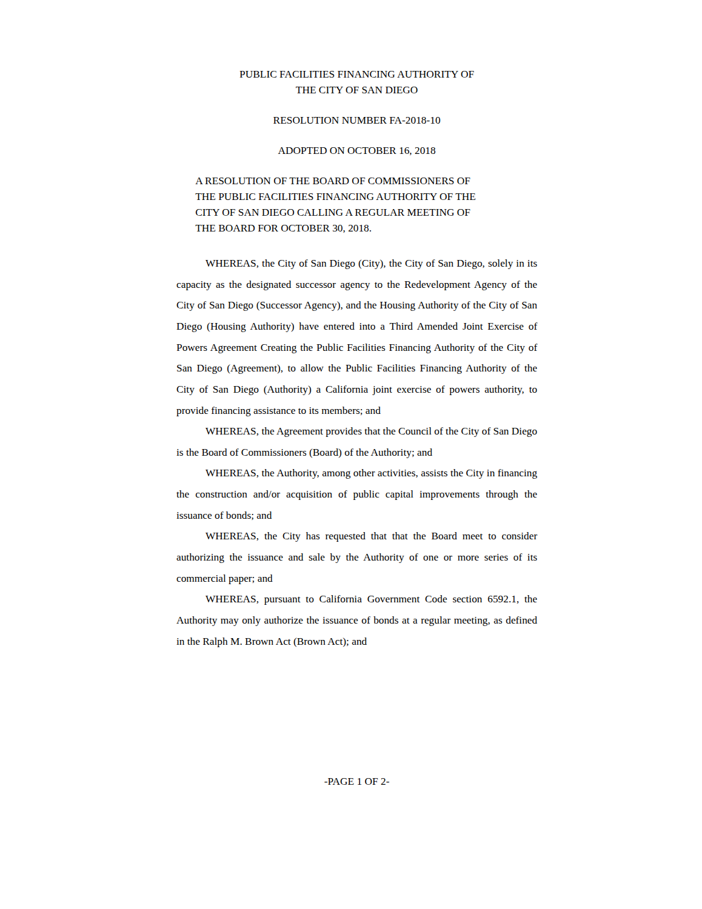PUBLIC FACILITIES FINANCING AUTHORITY OF
THE CITY OF SAN DIEGO
RESOLUTION NUMBER FA-2018-10
ADOPTED ON OCTOBER 16, 2018
A RESOLUTION OF THE BOARD OF COMMISSIONERS OF
THE PUBLIC FACILITIES FINANCING AUTHORITY OF THE
CITY OF SAN DIEGO CALLING A REGULAR MEETING OF
THE BOARD FOR OCTOBER 30, 2018.
WHEREAS, the City of San Diego (City), the City of San Diego, solely in its capacity as the designated successor agency to the Redevelopment Agency of the City of San Diego (Successor Agency), and the Housing Authority of the City of San Diego (Housing Authority) have entered into a Third Amended Joint Exercise of Powers Agreement Creating the Public Facilities Financing Authority of the City of San Diego (Agreement), to allow the Public Facilities Financing Authority of the City of San Diego (Authority) a California joint exercise of powers authority, to provide financing assistance to its members; and
WHEREAS, the Agreement provides that the Council of the City of San Diego is the Board of Commissioners (Board) of the Authority; and
WHEREAS, the Authority, among other activities, assists the City in financing the construction and/or acquisition of public capital improvements through the issuance of bonds; and
WHEREAS, the City has requested that that the Board meet to consider authorizing the issuance and sale by the Authority of one or more series of its commercial paper; and
WHEREAS, pursuant to California Government Code section 6592.1, the Authority may only authorize the issuance of bonds at a regular meeting, as defined in the Ralph M. Brown Act (Brown Act); and
-PAGE 1 OF 2-